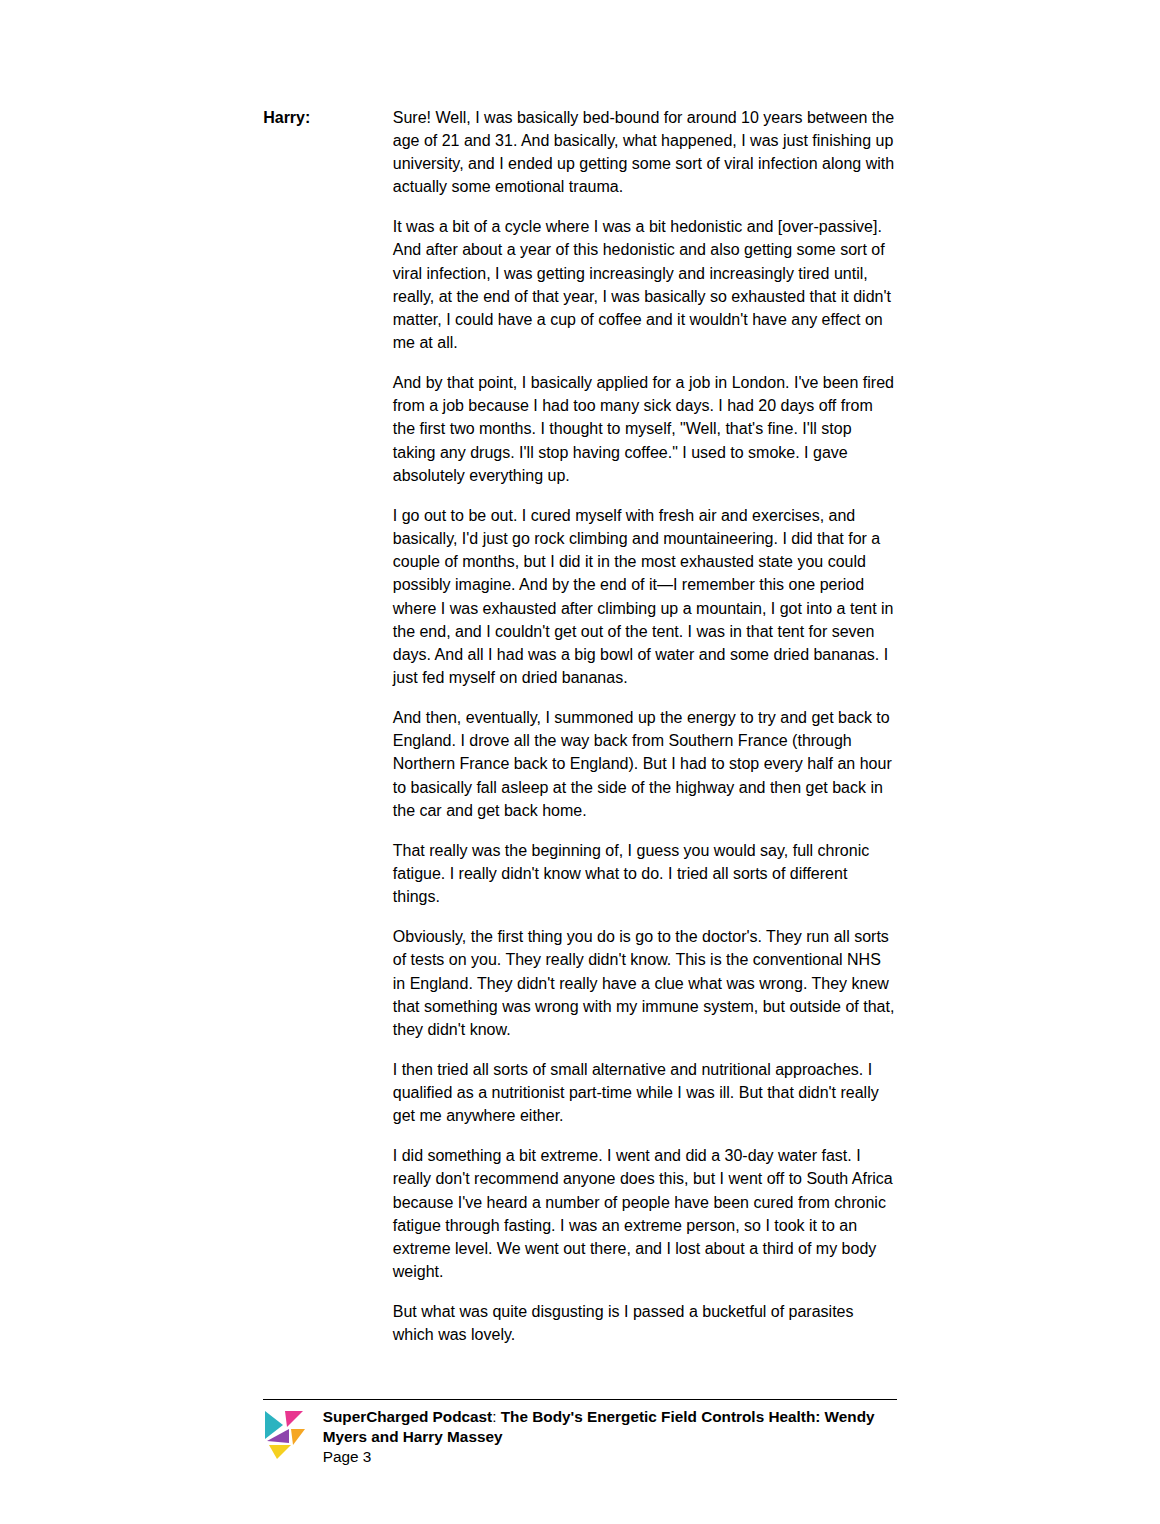Harry:
Sure! Well, I was basically bed-bound for around 10 years between the age of 21 and 31. And basically, what happened, I was just finishing up university, and I ended up getting some sort of viral infection along with actually some emotional trauma.
It was a bit of a cycle where I was a bit hedonistic and [over-passive]. And after about a year of this hedonistic and also getting some sort of viral infection, I was getting increasingly and increasingly tired until, really, at the end of that year, I was basically so exhausted that it didn't matter, I could have a cup of coffee and it wouldn't have any effect on me at all.
And by that point, I basically applied for a job in London. I've been fired from a job because I had too many sick days. I had 20 days off from the first two months. I thought to myself, "Well, that's fine. I'll stop taking any drugs. I'll stop having coffee." I used to smoke. I gave absolutely everything up.
I go out to be out. I cured myself with fresh air and exercises, and basically, I'd just go rock climbing and mountaineering. I did that for a couple of months, but I did it in the most exhausted state you could possibly imagine. And by the end of it—I remember this one period where I was exhausted after climbing up a mountain, I got into a tent in the end, and I couldn't get out of the tent. I was in that tent for seven days. And all I had was a big bowl of water and some dried bananas. I just fed myself on dried bananas.
And then, eventually, I summoned up the energy to try and get back to England. I drove all the way back from Southern France (through Northern France back to England). But I had to stop every half an hour to basically fall asleep at the side of the highway and then get back in the car and get back home.
That really was the beginning of, I guess you would say, full chronic fatigue. I really didn't know what to do. I tried all sorts of different things.
Obviously, the first thing you do is go to the doctor's. They run all sorts of tests on you. They really didn't know. This is the conventional NHS in England. They didn't really have a clue what was wrong. They knew that something was wrong with my immune system, but outside of that, they didn't know.
I then tried all sorts of small alternative and nutritional approaches. I qualified as a nutritionist part-time while I was ill. But that didn't really get me anywhere either.
I did something a bit extreme. I went and did a 30-day water fast. I really don't recommend anyone does this, but I went off to South Africa because I've heard a number of people have been cured from chronic fatigue through fasting. I was an extreme person, so I took it to an extreme level. We went out there, and I lost about a third of my body weight.
But what was quite disgusting is I passed a bucketful of parasites which was lovely.
SuperCharged Podcast: The Body's Energetic Field Controls Health: Wendy Myers and Harry Massey
Page 3